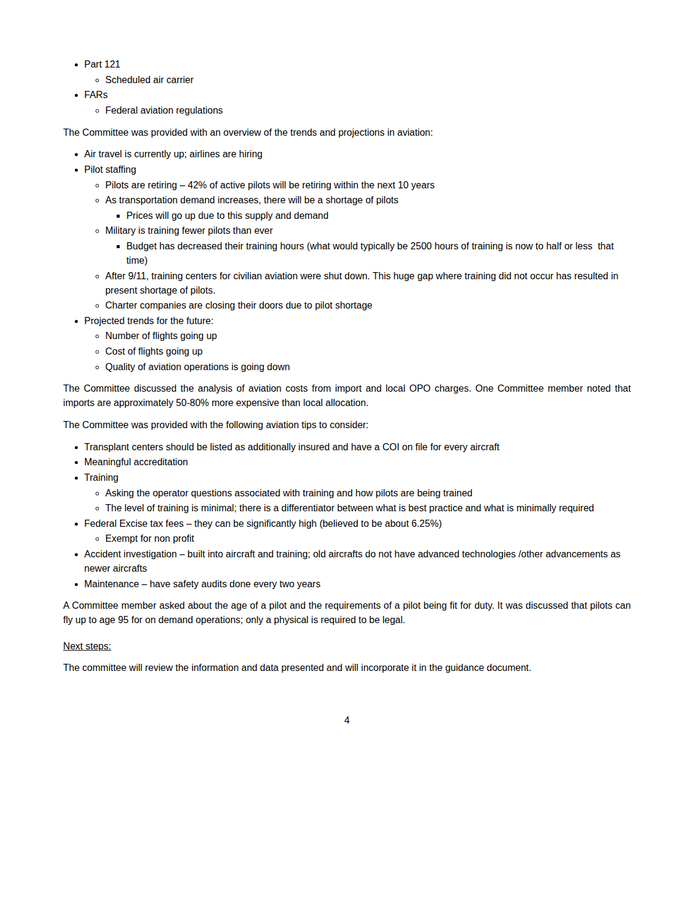Part 121
Scheduled air carrier
FARs
Federal aviation regulations
The Committee was provided with an overview of the trends and projections in aviation:
Air travel is currently up; airlines are hiring
Pilot staffing
Pilots are retiring – 42% of active pilots will be retiring within the next 10 years
As transportation demand increases, there will be a shortage of pilots
Prices will go up due to this supply and demand
Military is training fewer pilots than ever
Budget has decreased their training hours (what would typically be 2500 hours of training is now to half or less that time)
After 9/11, training centers for civilian aviation were shut down. This huge gap where training did not occur has resulted in present shortage of pilots.
Charter companies are closing their doors due to pilot shortage
Projected trends for the future:
Number of flights going up
Cost of flights going up
Quality of aviation operations is going down
The Committee discussed the analysis of aviation costs from import and local OPO charges. One Committee member noted that imports are approximately 50-80% more expensive than local allocation.
The Committee was provided with the following aviation tips to consider:
Transplant centers should be listed as additionally insured and have a COI on file for every aircraft
Meaningful accreditation
Training
Asking the operator questions associated with training and how pilots are being trained
The level of training is minimal; there is a differentiator between what is best practice and what is minimally required
Federal Excise tax fees – they can be significantly high (believed to be about 6.25%)
Exempt for non profit
Accident investigation – built into aircraft and training; old aircrafts do not have advanced technologies /other advancements as newer aircrafts
Maintenance – have safety audits done every two years
A Committee member asked about the age of a pilot and the requirements of a pilot being fit for duty. It was discussed that pilots can fly up to age 95 for on demand operations; only a physical is required to be legal.
Next steps:
The committee will review the information and data presented and will incorporate it in the guidance document.
4